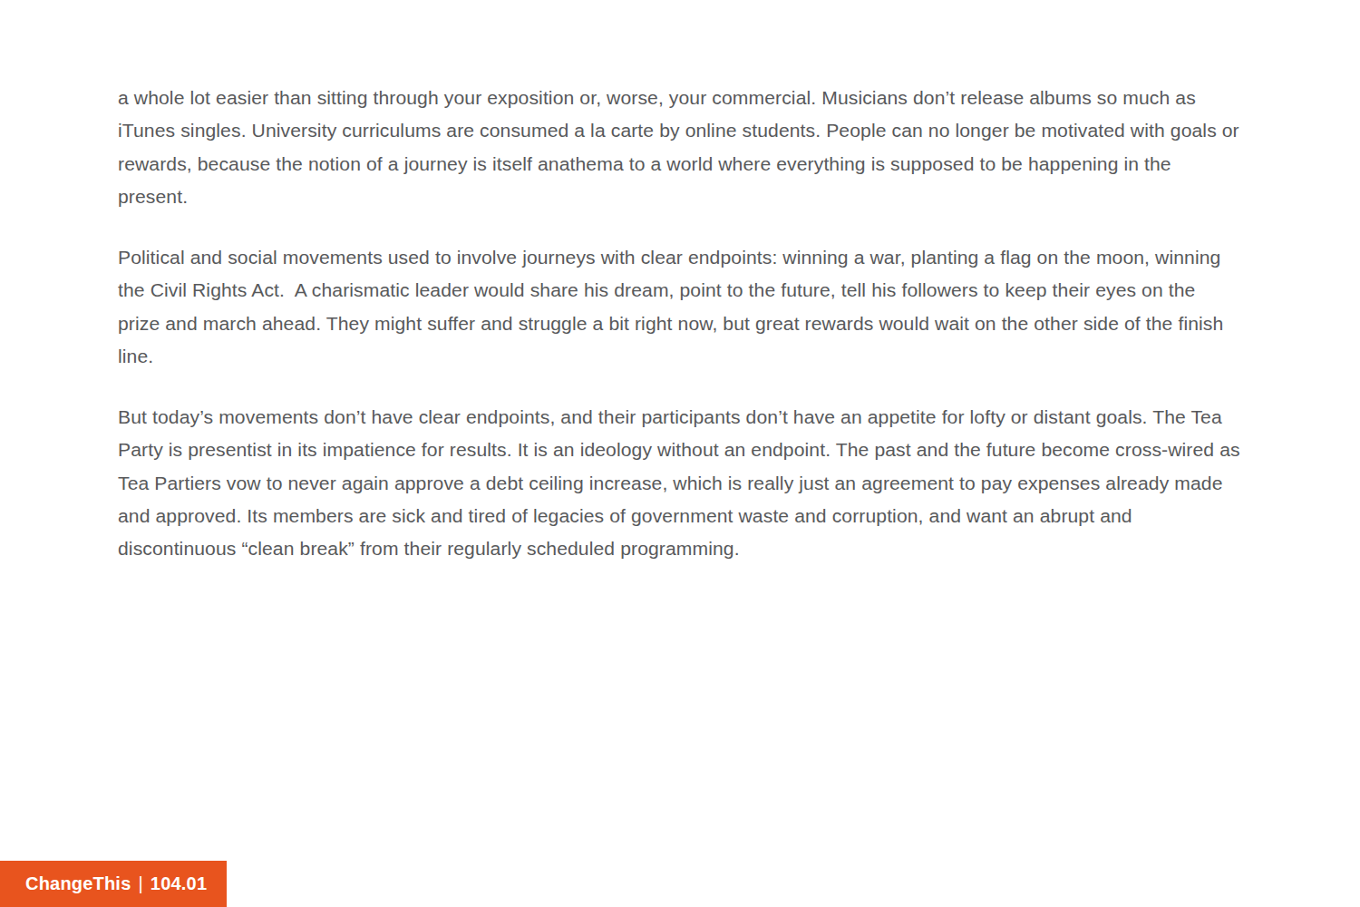a whole lot easier than sitting through your exposition or, worse, your commercial. Musicians don’t release albums so much as iTunes singles. University curriculums are consumed a la carte by online students. People can no longer be motivated with goals or rewards, because the notion of a journey is itself anathema to a world where everything is supposed to be happening in the present.
Political and social movements used to involve journeys with clear endpoints: winning a war, planting a flag on the moon, winning the Civil Rights Act. A charismatic leader would share his dream, point to the future, tell his followers to keep their eyes on the prize and march ahead. They might suffer and struggle a bit right now, but great rewards would wait on the other side of the finish line.
But today’s movements don’t have clear endpoints, and their participants don’t have an appetite for lofty or distant goals. The Tea Party is presentist in its impatience for results. It is an ideology without an endpoint. The past and the future become cross-wired as Tea Partiers vow to never again approve a debt ceiling increase, which is really just an agreement to pay expenses already made and approved. Its members are sick and tired of legacies of government waste and corruption, and want an abrupt and discontinuous “clean break” from their regularly scheduled programming.
ChangeThis|104.01